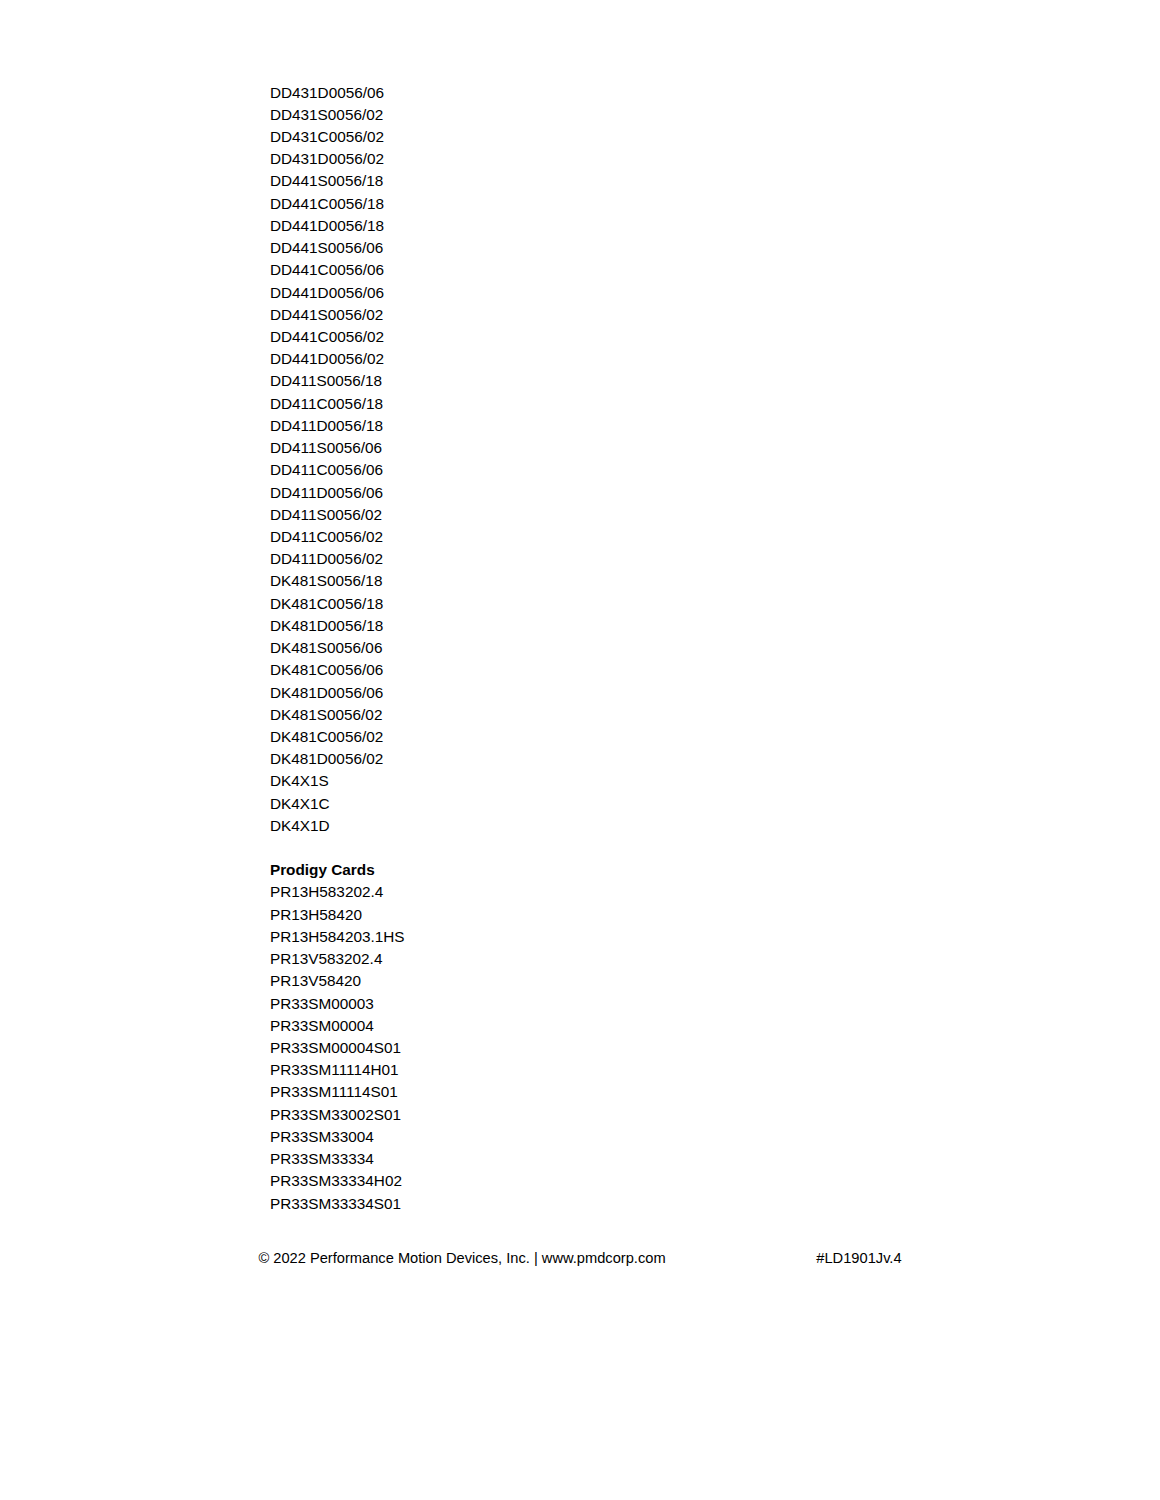DD431D0056/06
DD431S0056/02
DD431C0056/02
DD431D0056/02
DD441S0056/18
DD441C0056/18
DD441D0056/18
DD441S0056/06
DD441C0056/06
DD441D0056/06
DD441S0056/02
DD441C0056/02
DD441D0056/02
DD411S0056/18
DD411C0056/18
DD411D0056/18
DD411S0056/06
DD411C0056/06
DD411D0056/06
DD411S0056/02
DD411C0056/02
DD411D0056/02
DK481S0056/18
DK481C0056/18
DK481D0056/18
DK481S0056/06
DK481C0056/06
DK481D0056/06
DK481S0056/02
DK481C0056/02
DK481D0056/02
DK4X1S
DK4X1C
DK4X1D
Prodigy Cards
PR13H583202.4
PR13H58420
PR13H584203.1HS
PR13V583202.4
PR13V58420
PR33SM00003
PR33SM00004
PR33SM00004S01
PR33SM11114H01
PR33SM11114S01
PR33SM33002S01
PR33SM33004
PR33SM33334
PR33SM33334H02
PR33SM33334S01
© 2022 Performance Motion Devices, Inc. | www.pmdcorp.com
#LD1901Jv.4